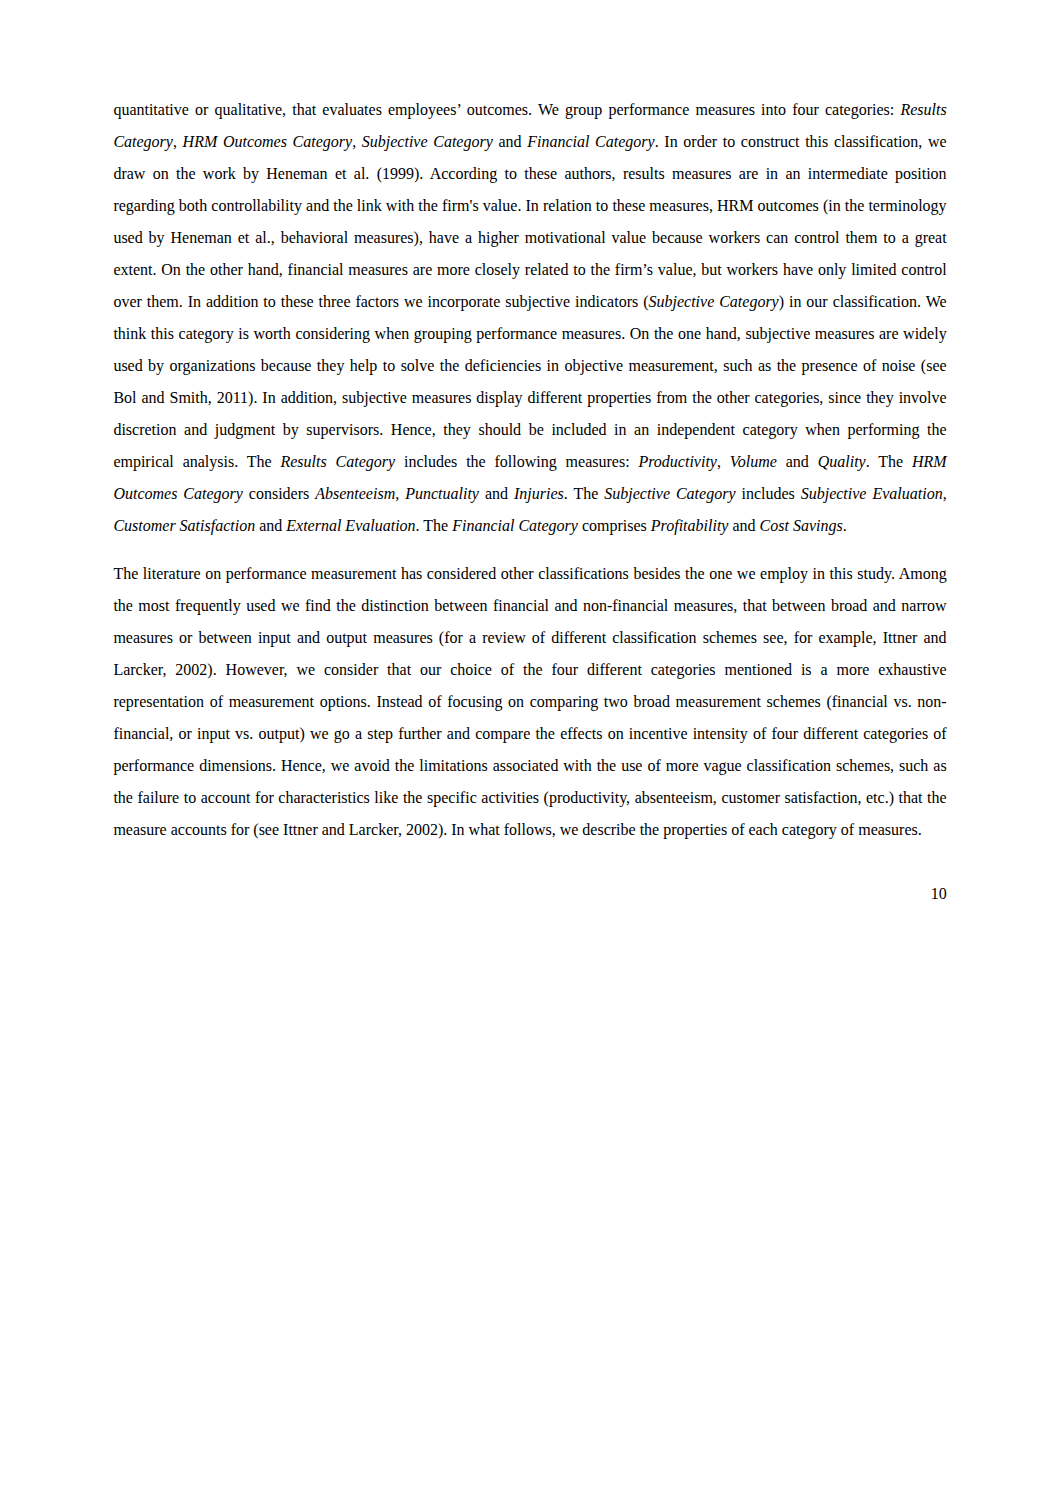quantitative or qualitative, that evaluates employees’ outcomes. We group performance measures into four categories: Results Category, HRM Outcomes Category, Subjective Category and Financial Category. In order to construct this classification, we draw on the work by Heneman et al. (1999). According to these authors, results measures are in an intermediate position regarding both controllability and the link with the firm's value. In relation to these measures, HRM outcomes (in the terminology used by Heneman et al., behavioral measures), have a higher motivational value because workers can control them to a great extent. On the other hand, financial measures are more closely related to the firm’s value, but workers have only limited control over them. In addition to these three factors we incorporate subjective indicators (Subjective Category) in our classification. We think this category is worth considering when grouping performance measures. On the one hand, subjective measures are widely used by organizations because they help to solve the deficiencies in objective measurement, such as the presence of noise (see Bol and Smith, 2011). In addition, subjective measures display different properties from the other categories, since they involve discretion and judgment by supervisors. Hence, they should be included in an independent category when performing the empirical analysis. The Results Category includes the following measures: Productivity, Volume and Quality. The HRM Outcomes Category considers Absenteeism, Punctuality and Injuries. The Subjective Category includes Subjective Evaluation, Customer Satisfaction and External Evaluation. The Financial Category comprises Profitability and Cost Savings.
The literature on performance measurement has considered other classifications besides the one we employ in this study. Among the most frequently used we find the distinction between financial and non-financial measures, that between broad and narrow measures or between input and output measures (for a review of different classification schemes see, for example, Ittner and Larcker, 2002). However, we consider that our choice of the four different categories mentioned is a more exhaustive representation of measurement options. Instead of focusing on comparing two broad measurement schemes (financial vs. non-financial, or input vs. output) we go a step further and compare the effects on incentive intensity of four different categories of performance dimensions. Hence, we avoid the limitations associated with the use of more vague classification schemes, such as the failure to account for characteristics like the specific activities (productivity, absenteeism, customer satisfaction, etc.) that the measure accounts for (see Ittner and Larcker, 2002). In what follows, we describe the properties of each category of measures.
10